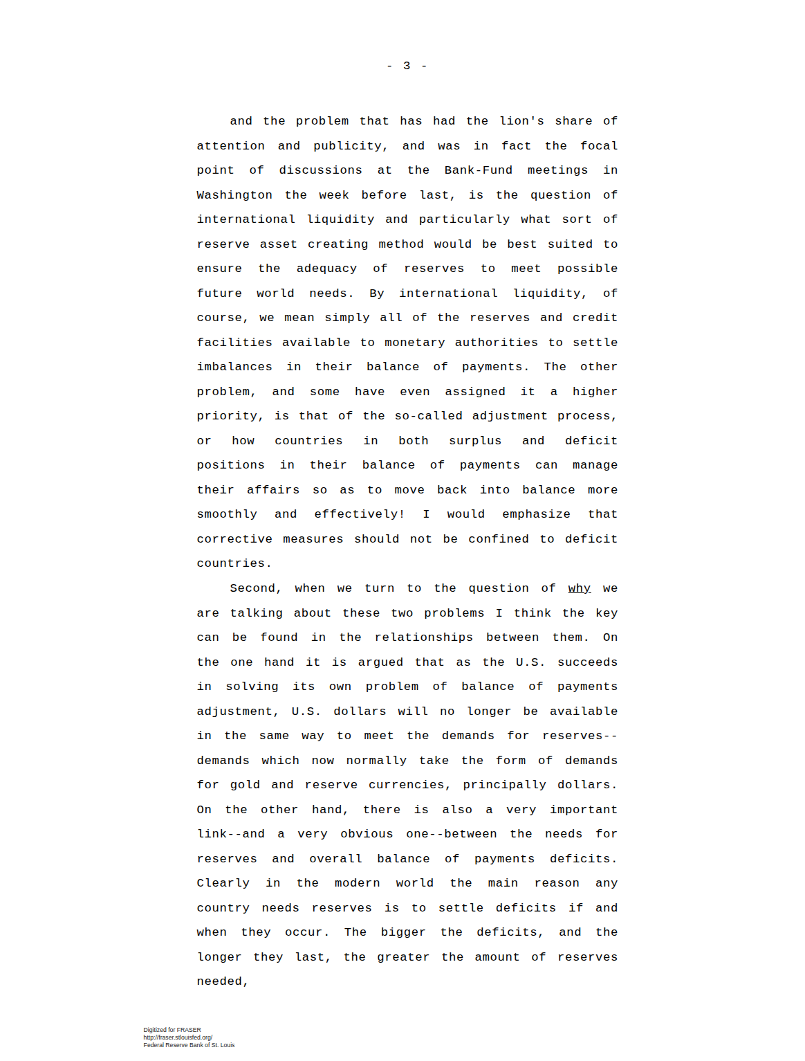- 3 -
and the problem that has had the lion's share of attention and publicity, and was in fact the focal point of discussions at the Bank-Fund meetings in Washington the week before last, is the question of international liquidity and particularly what sort of reserve asset creating method would be best suited to ensure the adequacy of reserves to meet possible future world needs. By international liquidity, of course, we mean simply all of the reserves and credit facilities available to monetary authorities to settle imbalances in their balance of payments. The other problem, and some have even assigned it a higher priority, is that of the so-called adjustment process, or how countries in both surplus and deficit positions in their balance of payments can manage their affairs so as to move back into balance more smoothly and effectively! I would emphasize that corrective measures should not be confined to deficit countries.
Second, when we turn to the question of why we are talking about these two problems I think the key can be found in the relationships between them. On the one hand it is argued that as the U.S. succeeds in solving its own problem of balance of payments adjustment, U.S. dollars will no longer be available in the same way to meet the demands for reserves--demands which now normally take the form of demands for gold and reserve currencies, principally dollars. On the other hand, there is also a very important link--and a very obvious one--between the needs for reserves and overall balance of payments deficits. Clearly in the modern world the main reason any country needs reserves is to settle deficits if and when they occur. The bigger the deficits, and the longer they last, the greater the amount of reserves needed,
Digitized for FRASER
http://fraser.stlouisfed.org/
Federal Reserve Bank of St. Louis